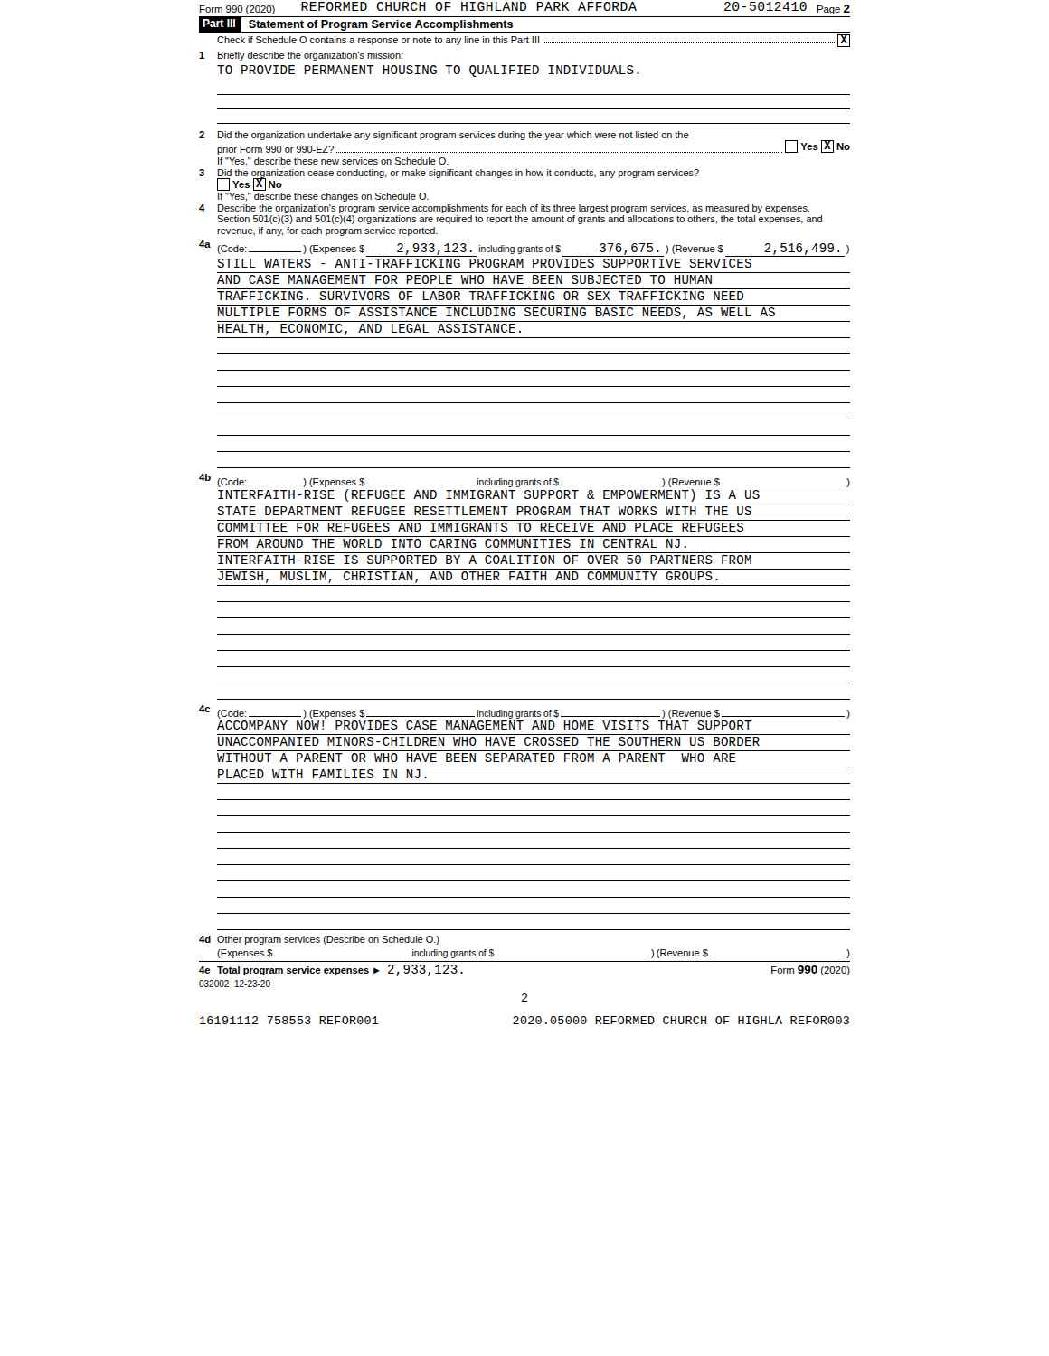Form 990 (2020)
REFORMED CHURCH OF HIGHLAND PARK AFFORDA
20-5012410
Page 2
Part III
Statement of Program Service Accomplishments
Check if Schedule O contains a response or note to any line in this Part III
X
1
Briefly describe the organization's mission:
TO PROVIDE PERMANENT HOUSING TO QUALIFIED INDIVIDUALS.
2
Did the organization undertake any significant program services during the year which were not listed on the
prior Form 990 or 990-EZ? Yes XNo
If "Yes," describe these new services on Schedule O.
3
Did the organization cease conducting, or make significant changes in how it conducts, any program services? Yes XNo
If "Yes," describe these changes on Schedule O.
4
Describe the organization's program service accomplishments for each of its three largest program services, as measured by expenses.
Section 501(c)(3) and 501(c)(4) organizations are required to report the amount of grants and allocations to others, the total expenses, and
revenue, if any, for each program service reported.
4a
(Code: ) (Expenses $ 2,933,123. including grants of $ 376,675. ) (Revenue $ 2,516,499. )
STILL WATERS - ANTI-TRAFFICKING PROGRAM PROVIDES SUPPORTIVE SERVICES
AND CASE MANAGEMENT FOR PEOPLE WHO HAVE BEEN SUBJECTED TO HUMAN
TRAFFICKING. SURVIVORS OF LABOR TRAFFICKING OR SEX TRAFFICKING NEED
MULTIPLE FORMS OF ASSISTANCE INCLUDING SECURING BASIC NEEDS, AS WELL AS
HEALTH, ECONOMIC, AND LEGAL ASSISTANCE.
4b
(Code: ) (Expenses $ including grants of $ ) (Revenue $ )
INTERFAITH-RISE (REFUGEE AND IMMIGRANT SUPPORT & EMPOWERMENT) IS A US
STATE DEPARTMENT REFUGEE RESETTLEMENT PROGRAM THAT WORKS WITH THE US
COMMITTEE FOR REFUGEES AND IMMIGRANTS TO RECEIVE AND PLACE REFUGEES
FROM AROUND THE WORLD INTO CARING COMMUNITIES IN CENTRAL NJ.
INTERFAITH-RISE IS SUPPORTED BY A COALITION OF OVER 50 PARTNERS FROM
JEWISH, MUSLIM, CHRISTIAN, AND OTHER FAITH AND COMMUNITY GROUPS.
4c
(Code: ) (Expenses $ including grants of $ ) (Revenue $ )
ACCOMPANY NOW! PROVIDES CASE MANAGEMENT AND HOME VISITS THAT SUPPORT
UNACCOMPANIED MINORS-CHILDREN WHO HAVE CROSSED THE SOUTHERN US BORDER
WITHOUT A PARENT OR WHO HAVE BEEN SEPARATED FROM A PARENT WHO ARE
PLACED WITH FAMILIES IN NJ.
4d
Other program services (Describe on Schedule O.)
(Expenses $ including grants of $ ) (Revenue $ )
4e
Total program service expenses ►
2,933,123.
Form 990 (2020)
032002 12-23-20
2
16191112 758553 REFOR001
2020.05000 REFORMED CHURCH OF HIGHLA REFOR003